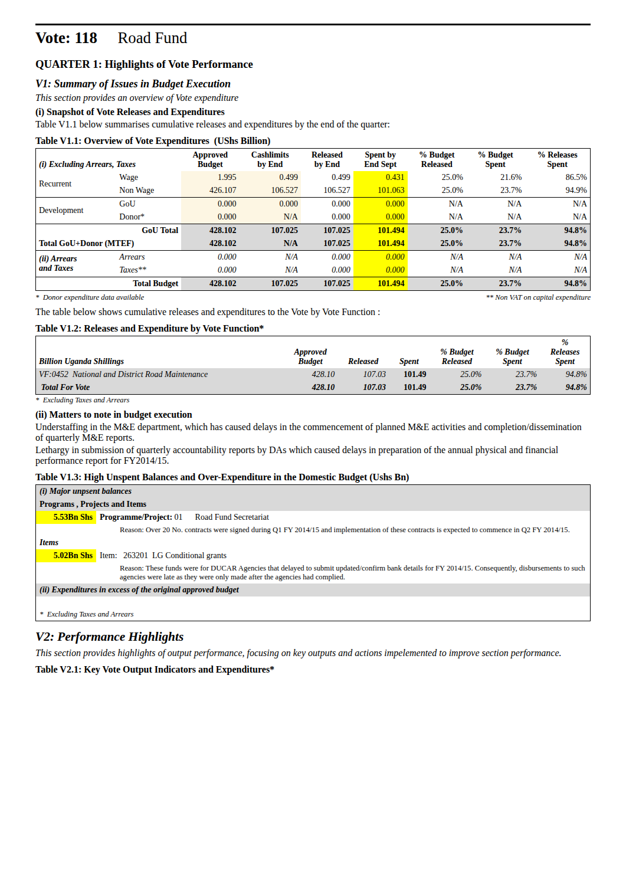Vote: 118 Road Fund
QUARTER 1: Highlights of Vote Performance
V1: Summary of Issues in Budget Execution
This section provides an overview of Vote expenditure
(i) Snapshot of Vote Releases and Expenditures
Table V1.1 below summarises cumulative releases and expenditures by the end of the quarter:
Table V1.1: Overview of Vote Expenditures (UShs Billion)
| (i) Excluding Arrears, Taxes | Approved Budget | Cashlimits by End | Released by End | Spent by End Sept | % Budget Released | % Budget Spent | % Releases Spent |
| --- | --- | --- | --- | --- | --- | --- | --- |
| Recurrent | Wage | 1.995 | 0.499 | 0.499 | 0.431 | 25.0% | 21.6% | 86.5% |
| Non Wage | 426.107 | 106.527 | 106.527 | 101.063 | 25.0% | 23.7% | 94.9% |
| Development | GoU | 0.000 | 0.000 | 0.000 | 0.000 | N/A | N/A | N/A |
| Donor* | 0.000 | N/A | 0.000 | 0.000 | N/A | N/A | N/A |
| GoU Total | 428.102 | 107.025 | 107.025 | 101.494 | 25.0% | 23.7% | 94.8% |
| Total GoU+Donor (MTEF) | 428.102 | N/A | 107.025 | 101.494 | 25.0% | 23.7% | 94.8% |
| (ii) Arrears and Taxes | Arrears | 0.000 | N/A | 0.000 | 0.000 | N/A | N/A | N/A |
| Taxes** | 0.000 | N/A | 0.000 | 0.000 | N/A | N/A | N/A |
| Total Budget | 428.102 | 107.025 | 107.025 | 101.494 | 25.0% | 23.7% | 94.8% |
* Donor expenditure data available ** Non VAT on capital expenditure
The table below shows cumulative releases and expenditures to the Vote by Vote Function :
Table V1.2: Releases and Expenditure by Vote Function*
| Billion Uganda Shillings | Approved Budget | Released | Spent | % Budget Released | % Budget Spent | % Releases Spent |
| --- | --- | --- | --- | --- | --- | --- |
| VF:0452 National and District Road Maintenance | 428.10 | 107.03 | 101.49 | 25.0% | 23.7% | 94.8% |
| Total For Vote | 428.10 | 107.03 | 101.49 | 25.0% | 23.7% | 94.8% |
* Excluding Taxes and Arrears
(ii) Matters to note in budget execution
Understaffing in the M&E department, which has caused delays in the commencement of planned M&E activities and completion/dissemination of quarterly M&E reports.
Lethargy in submission of quarterly accountability reports by DAs which caused delays in preparation of the annual physical and financial performance report for FY2014/15.
Table V1.3: High Unspent Balances and Over-Expenditure in the Domestic Budget (Ushs Bn)
| (i) Major unpsent balances |
| Programs , Projects and Items |
| 5.53Bn Shs | Programme/Project: 01 Road Fund Secretariat |
| | Reason: Over 20 No. contracts were signed during Q1 FY 2014/15 and implementation of these contracts is expected to commence in Q2 FY 2014/15. |
| Items |
| 5.02Bn Shs | Item: 263201 LG Conditional grants |
| | Reason: These funds were for DUCAR Agencies that delayed to submit updated/confirm bank details for FY 2014/15. Consequently, disbursements to such agencies were late as they were only made after the agencies had complied. |
| (ii) Expenditures in excess of the original approved budget |
| * Excluding Taxes and Arrears |
V2: Performance Highlights
This section provides highlights of output performance, focusing on key outputs and actions impelemented to improve section performance.
Table V2.1: Key Vote Output Indicators and Expenditures*